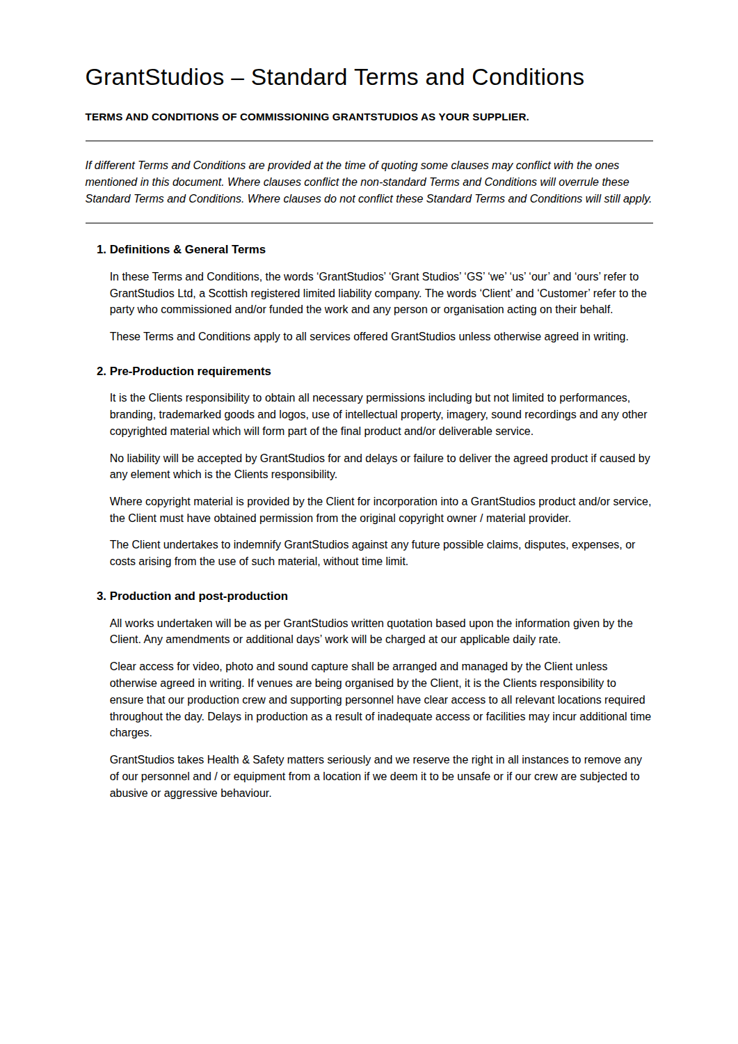GrantStudios – Standard Terms and Conditions
TERMS AND CONDITIONS OF COMMISSIONING GRANTSTUDIOS AS YOUR SUPPLIER.
If different Terms and Conditions are provided at the time of quoting some clauses may conflict with the ones mentioned in this document. Where clauses conflict the non-standard Terms and Conditions will overrule these Standard Terms and Conditions. Where clauses do not conflict these Standard Terms and Conditions will still apply.
Definitions & General Terms
In these Terms and Conditions, the words ‘GrantStudios’ ‘Grant Studios’ ‘GS’ ‘we’ ‘us’ ‘our’ and ‘ours’ refer to GrantStudios Ltd, a Scottish registered limited liability company. The words ‘Client’ and ‘Customer’ refer to the party who commissioned and/or funded the work and any person or organisation acting on their behalf.
These Terms and Conditions apply to all services offered GrantStudios unless otherwise agreed in writing.
Pre-Production requirements
It is the Clients responsibility to obtain all necessary permissions including but not limited to performances, branding, trademarked goods and logos, use of intellectual property, imagery, sound recordings and any other copyrighted material which will form part of the final product and/or deliverable service.
No liability will be accepted by GrantStudios for and delays or failure to deliver the agreed product if caused by any element which is the Clients responsibility.
Where copyright material is provided by the Client for incorporation into a GrantStudios product and/or service, the Client must have obtained permission from the original copyright owner / material provider.
The Client undertakes to indemnify GrantStudios against any future possible claims, disputes, expenses, or costs arising from the use of such material, without time limit.
Production and post-production
All works undertaken will be as per GrantStudios written quotation based upon the information given by the Client. Any amendments or additional days’ work will be charged at our applicable daily rate.
Clear access for video, photo and sound capture shall be arranged and managed by the Client unless otherwise agreed in writing. If venues are being organised by the Client, it is the Clients responsibility to ensure that our production crew and supporting personnel have clear access to all relevant locations required throughout the day. Delays in production as a result of inadequate access or facilities may incur additional time charges.
GrantStudios takes Health & Safety matters seriously and we reserve the right in all instances to remove any of our personnel and / or equipment from a location if we deem it to be unsafe or if our crew are subjected to abusive or aggressive behaviour.